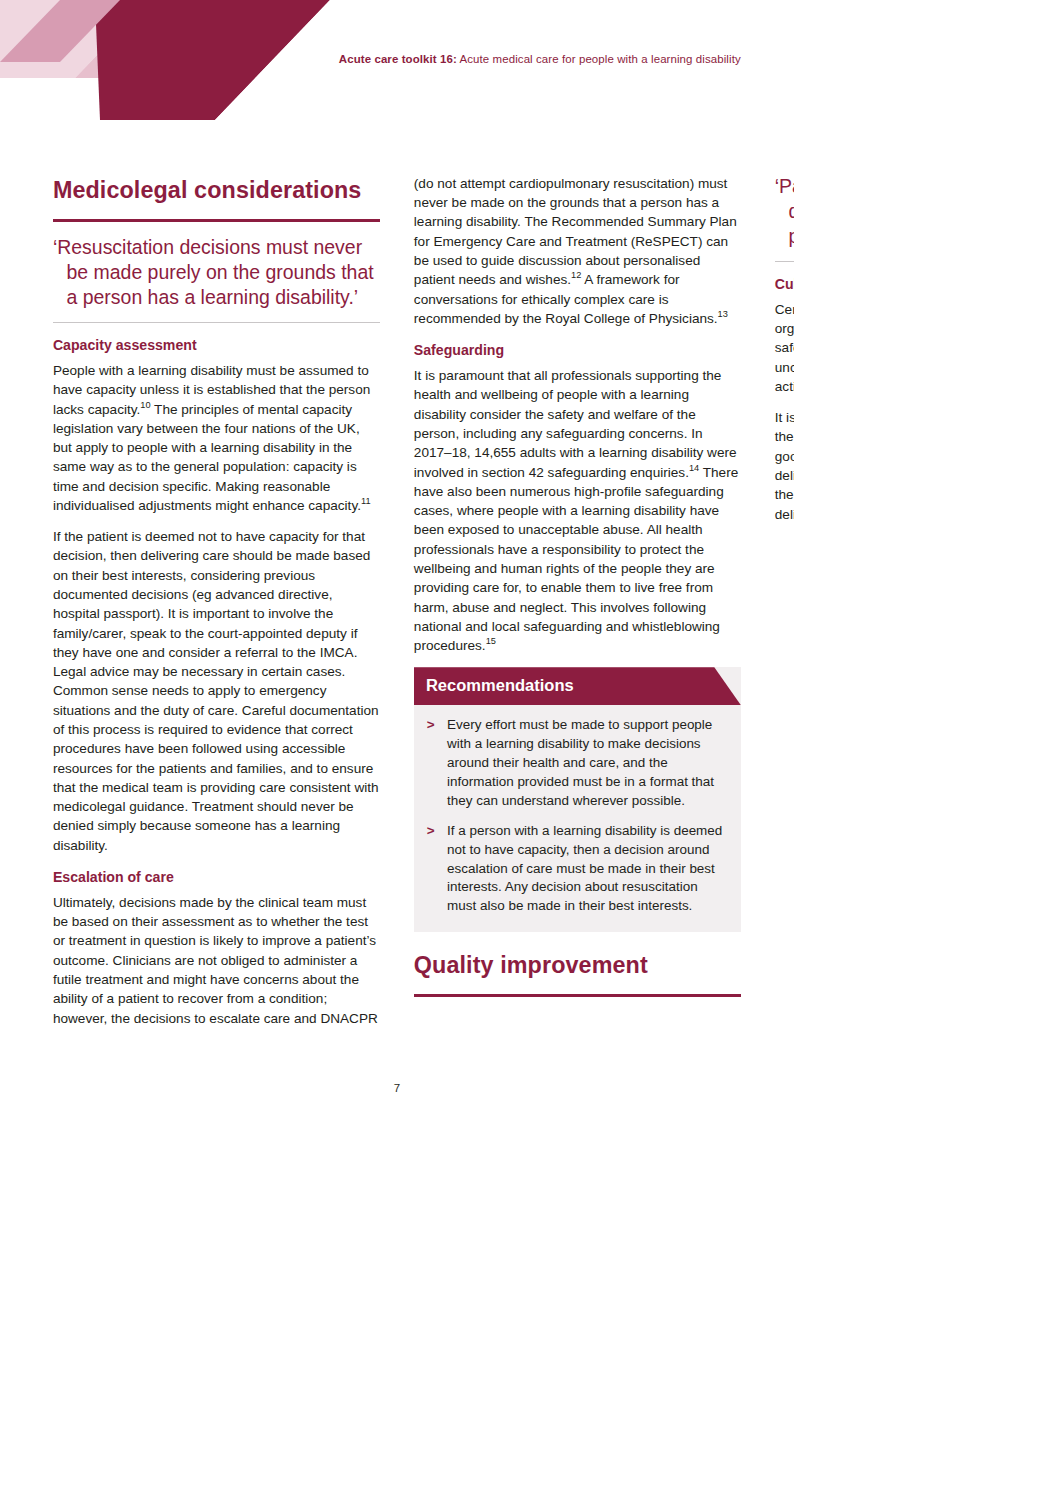Acute care toolkit 16: Acute medical care for people with a learning disability
Medicolegal considerations
‘Resuscitation decisions must never be made purely on the grounds that a person has a learning disability.’
Capacity assessment
People with a learning disability must be assumed to have capacity unless it is established that the person lacks capacity.10 The principles of mental capacity legislation vary between the four nations of the UK, but apply to people with a learning disability in the same way as to the general population: capacity is time and decision specific. Making reasonable individualised adjustments might enhance capacity.11
If the patient is deemed not to have capacity for that decision, then delivering care should be made based on their best interests, considering previous documented decisions (eg advanced directive, hospital passport). It is important to involve the family/carer, speak to the court-appointed deputy if they have one and consider a referral to the IMCA. Legal advice may be necessary in certain cases. Common sense needs to apply to emergency situations and the duty of care. Careful documentation of this process is required to evidence that correct procedures have been followed using accessible resources for the patients and families, and to ensure that the medical team is providing care consistent with medicolegal guidance. Treatment should never be denied simply because someone has a learning disability.
Escalation of care
Ultimately, decisions made by the clinical team must be based on their assessment as to whether the test or treatment in question is likely to improve a patient’s outcome. Clinicians are not obliged to administer a futile treatment and might have concerns about the ability of a patient to recover from a condition; however, the decisions to escalate care and DNACPR (do not attempt cardiopulmonary resuscitation) must never be made on the grounds that a person has a learning disability. The Recommended Summary Plan for Emergency Care and Treatment (ReSPECT) can be used to guide discussion about personalised patient needs and wishes.12 A framework for conversations for ethically complex care is recommended by the Royal College of Physicians.13
Safeguarding
It is paramount that all professionals supporting the health and wellbeing of people with a learning disability consider the safety and welfare of the person, including any safeguarding concerns. In 2017–18, 14,655 adults with a learning disability were involved in section 42 safeguarding enquiries.14 There have also been numerous high-profile safeguarding cases, where people with a learning disability have been exposed to unacceptable abuse. All health professionals have a responsibility to protect the wellbeing and human rights of the people they are providing care for, to enable them to live free from harm, abuse and neglect. This involves following national and local safeguarding and whistleblowing procedures.15
Recommendations
Every effort must be made to support people with a learning disability to make decisions around their health and care, and the information provided must be in a format that they can understand wherever possible.
If a person with a learning disability is deemed not to have capacity, then a decision around escalation of care must be made in their best interests. Any decision about resuscitation must also be made in their best interests.
Quality improvement
‘Patients should be involved in the development of person-centred care pathways.’
Culture of care
Central to delivering good, effective care is organisational culture, focused on person-centred, safe and effective practice. There is a risk of unconscious bias, and practitioners need to take active steps to reduce this.
It is paramount that organisations work with patients, their families and carers in partnership to achieve good health outcomes. This should be both in the delivery of individual person-centred care, but also in the co-design of quality and service improvement and delivery of education and training.16
7